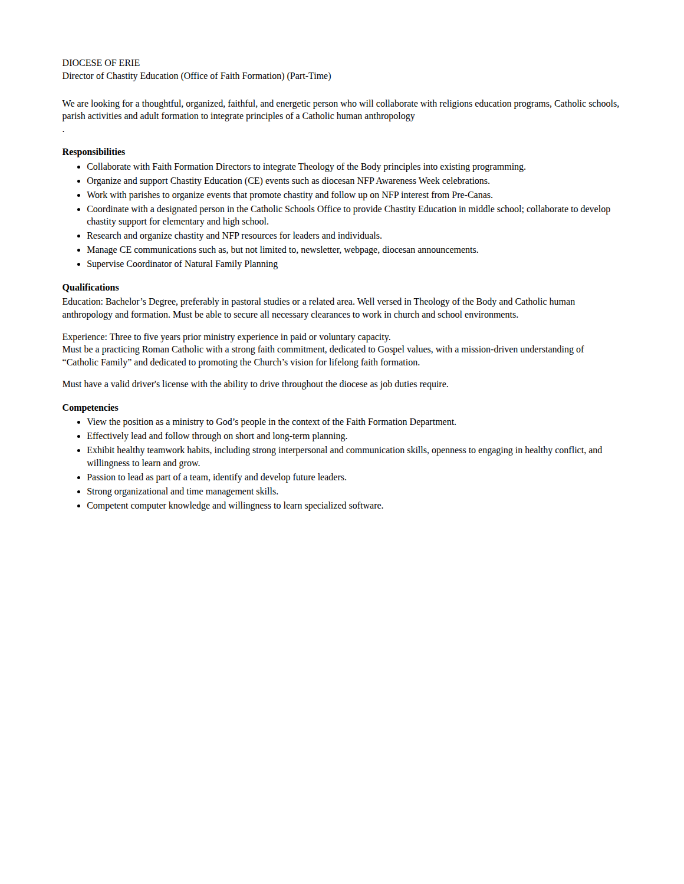DIOCESE OF ERIE
Director of Chastity Education (Office of Faith Formation) (Part-Time)
We are looking for a thoughtful, organized, faithful, and energetic person who will collaborate with religions education programs, Catholic schools, parish activities and adult formation to integrate principles of a Catholic human anthropology
.
Responsibilities
Collaborate with Faith Formation Directors to integrate Theology of the Body principles into existing programming.
Organize and support Chastity Education (CE) events such as diocesan NFP Awareness Week celebrations.
Work with parishes to organize events that promote chastity and follow up on NFP interest from Pre-Canas.
Coordinate with a designated person in the Catholic Schools Office to provide Chastity Education in middle school; collaborate to develop chastity support for elementary and high school.
Research and organize chastity and NFP resources for leaders and individuals.
Manage CE communications such as, but not limited to, newsletter, webpage, diocesan announcements.
Supervise Coordinator of Natural Family Planning
Qualifications
Education: Bachelor’s Degree, preferably in pastoral studies or a related area. Well versed in Theology of the Body and Catholic human anthropology and formation. Must be able to secure all necessary clearances to work in church and school environments.
Experience: Three to five years prior ministry experience in paid or voluntary capacity.
Must be a practicing Roman Catholic with a strong faith commitment, dedicated to Gospel values, with a mission-driven understanding of “Catholic Family” and dedicated to promoting the Church’s vision for lifelong faith formation.
Must have a valid driver's license with the ability to drive throughout the diocese as job duties require.
Competencies
View the position as a ministry to God’s people in the context of the Faith Formation Department.
Effectively lead and follow through on short and long-term planning.
Exhibit healthy teamwork habits, including strong interpersonal and communication skills, openness to engaging in healthy conflict, and willingness to learn and grow.
Passion to lead as part of a team, identify and develop future leaders.
Strong organizational and time management skills.
Competent computer knowledge and willingness to learn specialized software.